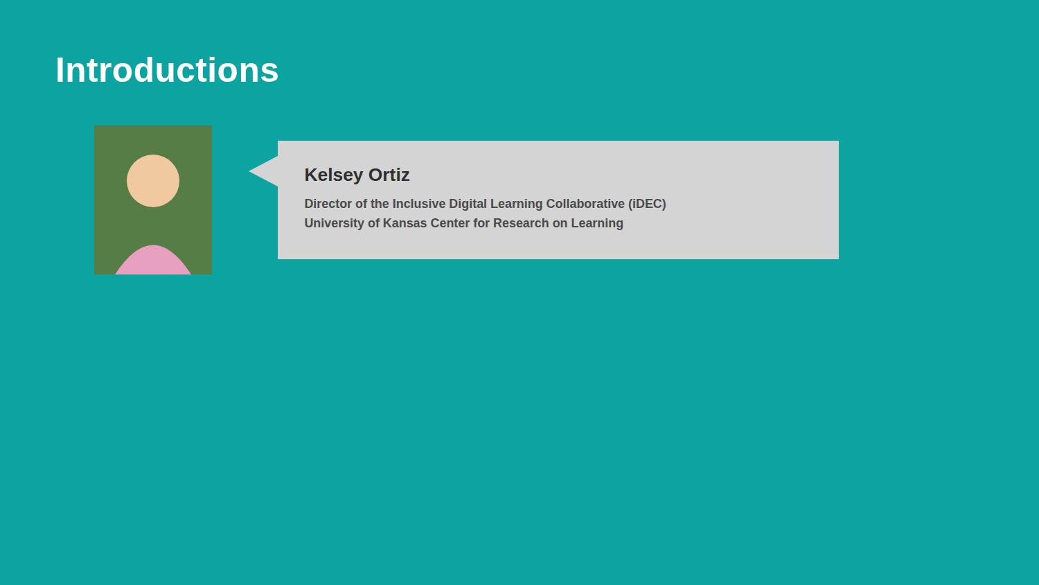Introductions
Kelsey Ortiz
Director of the Inclusive Digital Learning Collaborative (iDEC)
University of Kansas Center for Research on Learning